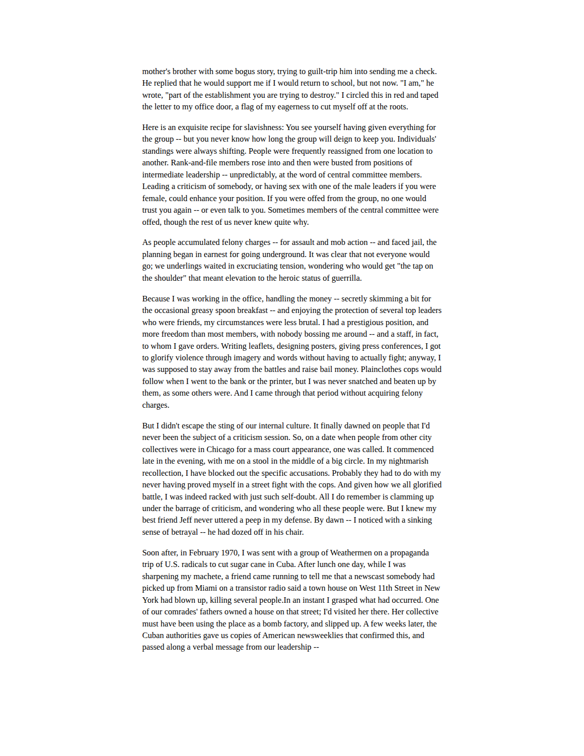mother's brother with some bogus story, trying to guilt-trip him into sending me a check. He replied that he would support me if I would return to school, but not now. "I am," he wrote, "part of the establishment you are trying to destroy." I circled this in red and taped the letter to my office door, a flag of my eagerness to cut myself off at the roots.
Here is an exquisite recipe for slavishness: You see yourself having given everything for the group -- but you never know how long the group will deign to keep you. Individuals' standings were always shifting. People were frequently reassigned from one location to another. Rank-and-file members rose into and then were busted from positions of intermediate leadership -- unpredictably, at the word of central committee members. Leading a criticism of somebody, or having sex with one of the male leaders if you were female, could enhance your position. If you were offed from the group, no one would trust you again -- or even talk to you. Sometimes members of the central committee were offed, though the rest of us never knew quite why.
As people accumulated felony charges -- for assault and mob action -- and faced jail, the planning began in earnest for going underground. It was clear that not everyone would go; we underlings waited in excruciating tension, wondering who would get "the tap on the shoulder" that meant elevation to the heroic status of guerrilla.
Because I was working in the office, handling the money -- secretly skimming a bit for the occasional greasy spoon breakfast -- and enjoying the protection of several top leaders who were friends, my circumstances were less brutal. I had a prestigious position, and more freedom than most members, with nobody bossing me around -- and a staff, in fact, to whom I gave orders. Writing leaflets, designing posters, giving press conferences, I got to glorify violence through imagery and words without having to actually fight; anyway, I was supposed to stay away from the battles and raise bail money. Plainclothes cops would follow when I went to the bank or the printer, but I was never snatched and beaten up by them, as some others were. And I came through that period without acquiring felony charges.
But I didn't escape the sting of our internal culture. It finally dawned on people that I'd never been the subject of a criticism session. So, on a date when people from other city collectives were in Chicago for a mass court appearance, one was called. It commenced late in the evening, with me on a stool in the middle of a big circle. In my nightmarish recollection, I have blocked out the specific accusations. Probably they had to do with my never having proved myself in a street fight with the cops. And given how we all glorified battle, I was indeed racked with just such self-doubt. All I do remember is clamming up under the barrage of criticism, and wondering who all these people were. But I knew my best friend Jeff never uttered a peep in my defense. By dawn -- I noticed with a sinking sense of betrayal -- he had dozed off in his chair.
Soon after, in February 1970, I was sent with a group of Weathermen on a propaganda trip of U.S. radicals to cut sugar cane in Cuba. After lunch one day, while I was sharpening my machete, a friend came running to tell me that a newscast somebody had picked up from Miami on a transistor radio said a town house on West 11th Street in New York had blown up, killing several people.In an instant I grasped what had occurred. One of our comrades' fathers owned a house on that street; I'd visited her there. Her collective must have been using the place as a bomb factory, and slipped up. A few weeks later, the Cuban authorities gave us copies of American newsweeklies that confirmed this, and passed along a verbal message from our leadership --